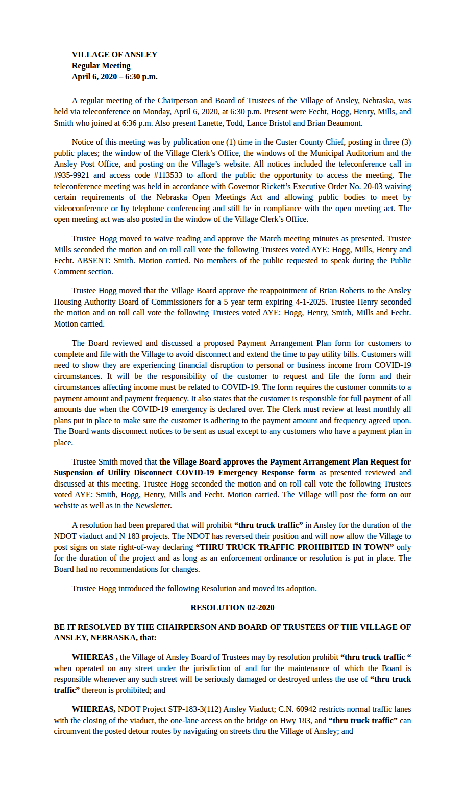VILLAGE OF ANSLEY
Regular Meeting
April 6, 2020 – 6:30 p.m.
A regular meeting of the Chairperson and Board of Trustees of the Village of Ansley, Nebraska, was held via teleconference on Monday, April 6, 2020, at 6:30 p.m. Present were Fecht, Hogg, Henry, Mills, and Smith who joined at 6:36 p.m. Also present Lanette, Todd, Lance Bristol and Brian Beaumont.
Notice of this meeting was by publication one (1) time in the Custer County Chief, posting in three (3) public places; the window of the Village Clerk’s Office, the windows of the Municipal Auditorium and the Ansley Post Office, and posting on the Village’s website. All notices included the teleconference call in #935-9921 and access code #113533 to afford the public the opportunity to access the meeting. The teleconference meeting was held in accordance with Governor Rickett’s Executive Order No. 20-03 waiving certain requirements of the Nebraska Open Meetings Act and allowing public bodies to meet by videoconference or by telephone conferencing and still be in compliance with the open meeting act. The open meeting act was also posted in the window of the Village Clerk’s Office.
Trustee Hogg moved to waive reading and approve the March meeting minutes as presented. Trustee Mills seconded the motion and on roll call vote the following Trustees voted AYE: Hogg, Mills, Henry and Fecht. ABSENT: Smith. Motion carried. No members of the public requested to speak during the Public Comment section.
Trustee Hogg moved that the Village Board approve the reappointment of Brian Roberts to the Ansley Housing Authority Board of Commissioners for a 5 year term expiring 4-1-2025. Trustee Henry seconded the motion and on roll call vote the following Trustees voted AYE: Hogg, Henry, Smith, Mills and Fecht. Motion carried.
The Board reviewed and discussed a proposed Payment Arrangement Plan form for customers to complete and file with the Village to avoid disconnect and extend the time to pay utility bills. Customers will need to show they are experiencing financial disruption to personal or business income from COVID-19 circumstances. It will be the responsibility of the customer to request and file the form and their circumstances affecting income must be related to COVID-19. The form requires the customer commits to a payment amount and payment frequency. It also states that the customer is responsible for full payment of all amounts due when the COVID-19 emergency is declared over. The Clerk must review at least monthly all plans put in place to make sure the customer is adhering to the payment amount and frequency agreed upon. The Board wants disconnect notices to be sent as usual except to any customers who have a payment plan in place.
Trustee Smith moved that the Village Board approves the Payment Arrangement Plan Request for Suspension of Utility Disconnect COVID-19 Emergency Response form as presented reviewed and discussed at this meeting. Trustee Hogg seconded the motion and on roll call vote the following Trustees voted AYE: Smith, Hogg, Henry, Mills and Fecht. Motion carried. The Village will post the form on our website as well as in the Newsletter.
A resolution had been prepared that will prohibit “thru truck traffic” in Ansley for the duration of the NDOT viaduct and N 183 projects. The NDOT has reversed their position and will now allow the Village to post signs on state right-of-way declaring “THRU TRUCK TRAFFIC PROHIBITED IN TOWN” only for the duration of the project and as long as an enforcement ordinance or resolution is put in place. The Board had no recommendations for changes.
Trustee Hogg introduced the following Resolution and moved its adoption.
RESOLUTION 02-2020
BE IT RESOLVED BY THE CHAIRPERSON AND BOARD OF TRUSTEES OF THE VILLAGE OF ANSLEY, NEBRASKA, that:
WHEREAS , the Village of Ansley Board of Trustees may by resolution prohibit “thru truck traffic “ when operated on any street under the jurisdiction of and for the maintenance of which the Board is responsible whenever any such street will be seriously damaged or destroyed unless the use of “thru truck traffic” thereon is prohibited; and
WHEREAS, NDOT Project STP-183-3(112) Ansley Viaduct; C.N. 60942 restricts normal traffic lanes with the closing of the viaduct, the one-lane access on the bridge on Hwy 183, and “thru truck traffic” can circumvent the posted detour routes by navigating on streets thru the Village of Ansley; and